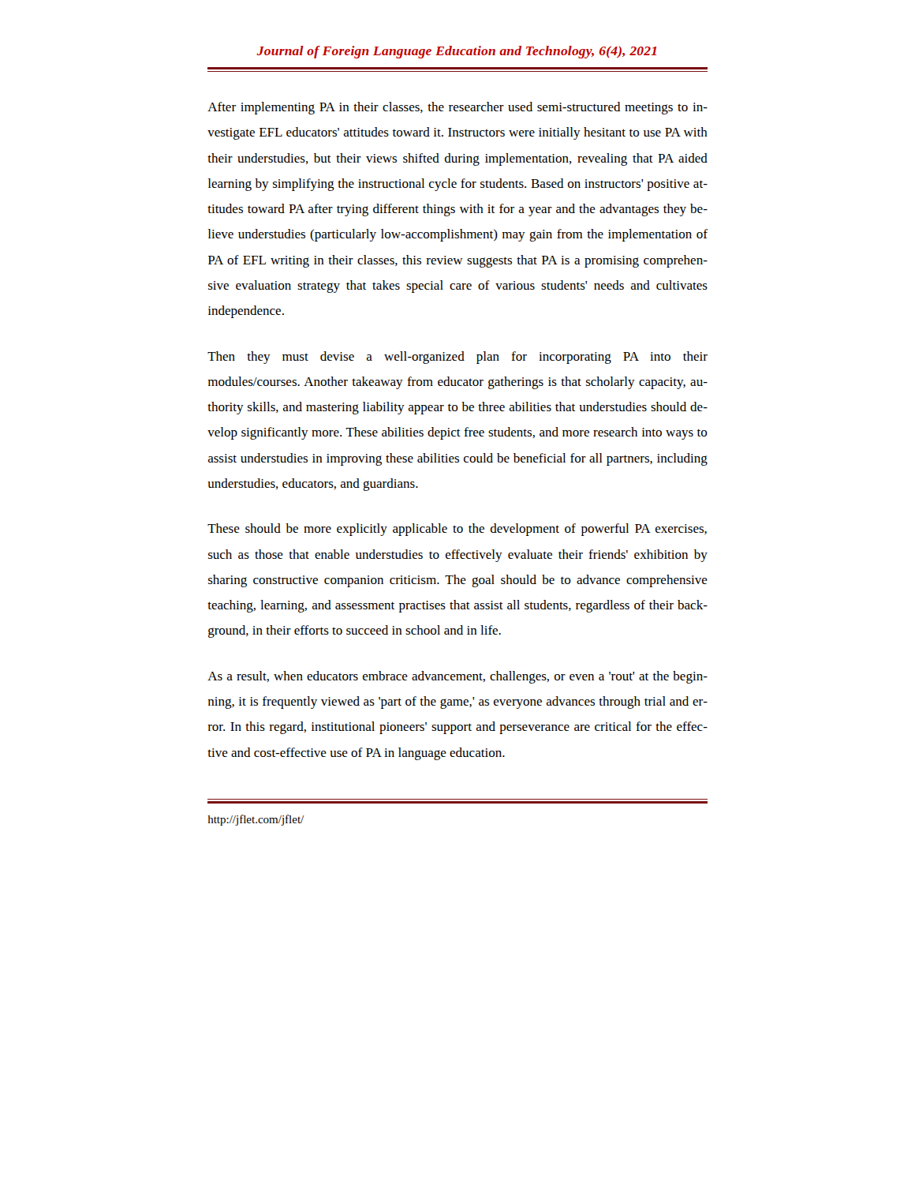Journal of Foreign Language Education and Technology, 6(4), 2021
After implementing PA in their classes, the researcher used semi-structured meetings to investigate EFL educators' attitudes toward it. Instructors were initially hesitant to use PA with their understudies, but their views shifted during implementation, revealing that PA aided learning by simplifying the instructional cycle for students. Based on instructors' positive attitudes toward PA after trying different things with it for a year and the advantages they believe understudies (particularly low-accomplishment) may gain from the implementation of PA of EFL writing in their classes, this review suggests that PA is a promising comprehensive evaluation strategy that takes special care of various students' needs and cultivates independence.
Then they must devise a well-organized plan for incorporating PA into their modules/courses. Another takeaway from educator gatherings is that scholarly capacity, authority skills, and mastering liability appear to be three abilities that understudies should develop significantly more. These abilities depict free students, and more research into ways to assist understudies in improving these abilities could be beneficial for all partners, including understudies, educators, and guardians.
These should be more explicitly applicable to the development of powerful PA exercises, such as those that enable understudies to effectively evaluate their friends' exhibition by sharing constructive companion criticism. The goal should be to advance comprehensive teaching, learning, and assessment practises that assist all students, regardless of their background, in their efforts to succeed in school and in life.
As a result, when educators embrace advancement, challenges, or even a 'rout' at the beginning, it is frequently viewed as 'part of the game,' as everyone advances through trial and error. In this regard, institutional pioneers' support and perseverance are critical for the effective and cost-effective use of PA in language education.
http://jflet.com/jflet/